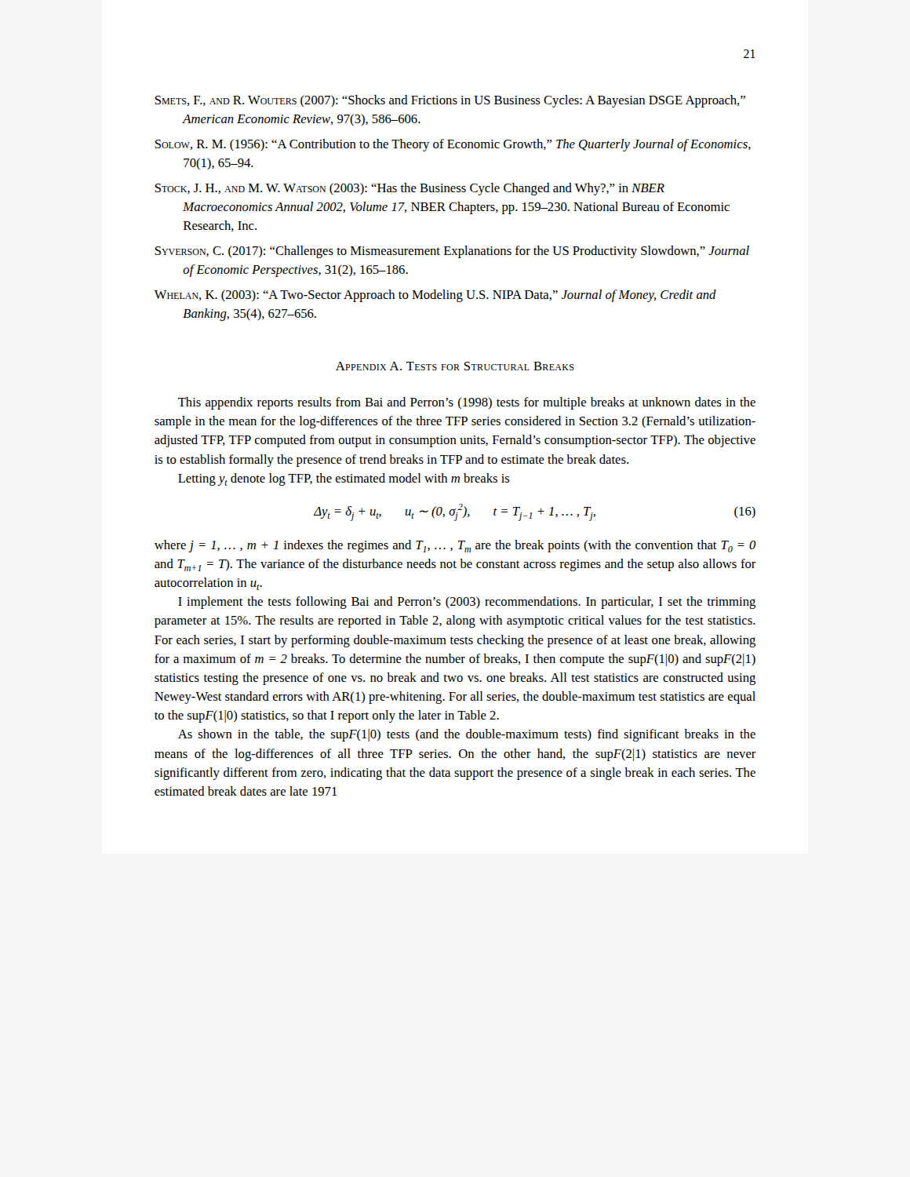21
Smets, F., and R. Wouters (2007): “Shocks and Frictions in US Business Cycles: A Bayesian DSGE Approach,” American Economic Review, 97(3), 586–606.
Solow, R. M. (1956): “A Contribution to the Theory of Economic Growth,” The Quarterly Journal of Economics, 70(1), 65–94.
Stock, J. H., and M. W. Watson (2003): “Has the Business Cycle Changed and Why?,” in NBER Macroeconomics Annual 2002, Volume 17, NBER Chapters, pp. 159–230. National Bureau of Economic Research, Inc.
Syverson, C. (2017): “Challenges to Mismeasurement Explanations for the US Productivity Slowdown,” Journal of Economic Perspectives, 31(2), 165–186.
Whelan, K. (2003): “A Two-Sector Approach to Modeling U.S. NIPA Data,” Journal of Money, Credit and Banking, 35(4), 627–656.
Appendix A. Tests for Structural Breaks
This appendix reports results from Bai and Perron’s (1998) tests for multiple breaks at unknown dates in the sample in the mean for the log-differences of the three TFP series considered in Section 3.2 (Fernald’s utilization-adjusted TFP, TFP computed from output in consumption units, Fernald’s consumption-sector TFP). The objective is to establish formally the presence of trend breaks in TFP and to estimate the break dates.
Letting yt denote log TFP, the estimated model with m breaks is
Δyt = δj + ut, ut ∼ (0, σj2), t = Tj−1 + 1, … , Tj, (16)
where j = 1, … , m + 1 indexes the regimes and T1, … , Tm are the break points (with the convention that T0 = 0 and Tm+1 = T). The variance of the disturbance needs not be constant across regimes and the setup also allows for autocorrelation in ut.
I implement the tests following Bai and Perron’s (2003) recommendations. In particular, I set the trimming parameter at 15%. The results are reported in Table 2, along with asymptotic critical values for the test statistics. For each series, I start by performing double-maximum tests checking the presence of at least one break, allowing for a maximum of m = 2 breaks. To determine the number of breaks, I then compute the supF(1|0) and supF(2|1) statistics testing the presence of one vs. no break and two vs. one breaks. All test statistics are constructed using Newey-West standard errors with AR(1) pre-whitening. For all series, the double-maximum test statistics are equal to the supF(1|0) statistics, so that I report only the later in Table 2.
As shown in the table, the supF(1|0) tests (and the double-maximum tests) find significant breaks in the means of the log-differences of all three TFP series. On the other hand, the supF(2|1) statistics are never significantly different from zero, indicating that the data support the presence of a single break in each series. The estimated break dates are late 1971